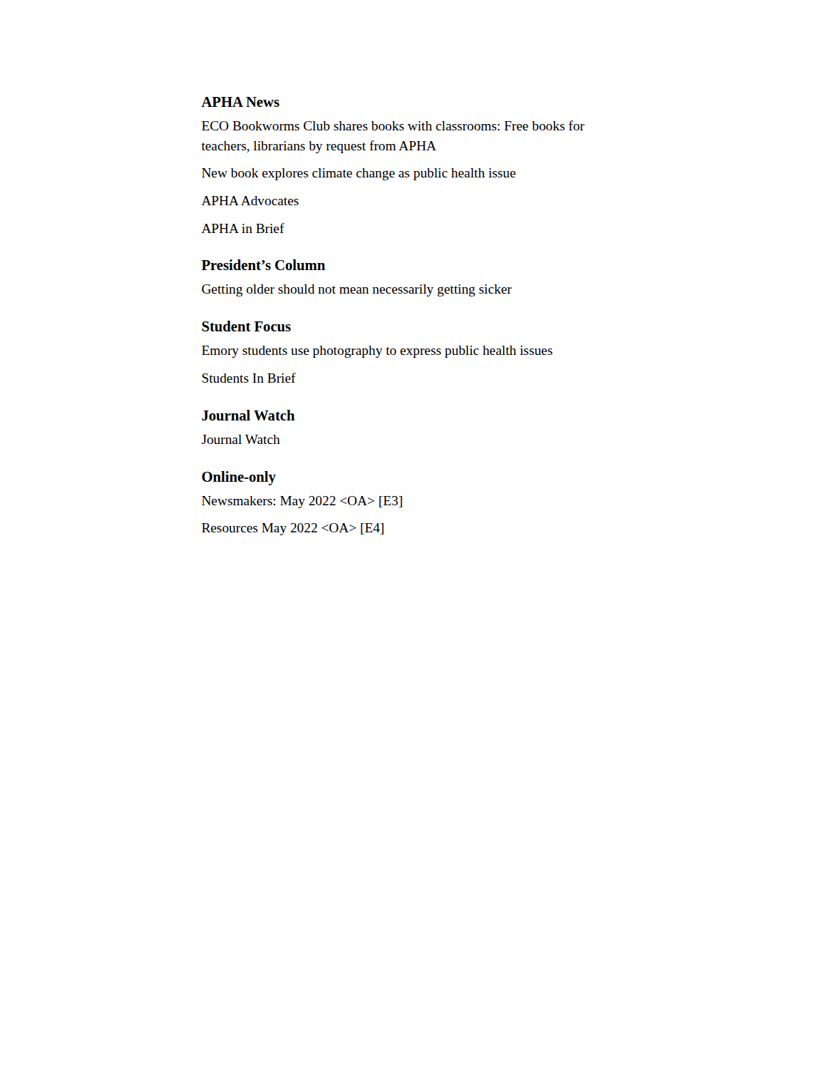APHA News
ECO Bookworms Club shares books with classrooms: Free books for teachers, librarians by request from APHA
New book explores climate change as public health issue
APHA Advocates
APHA in Brief
President’s Column
Getting older should not mean necessarily getting sicker
Student Focus
Emory students use photography to express public health issues
Students In Brief
Journal Watch
Journal Watch
Online-only
Newsmakers: May 2022 <OA> [E3]
Resources May 2022 <OA> [E4]